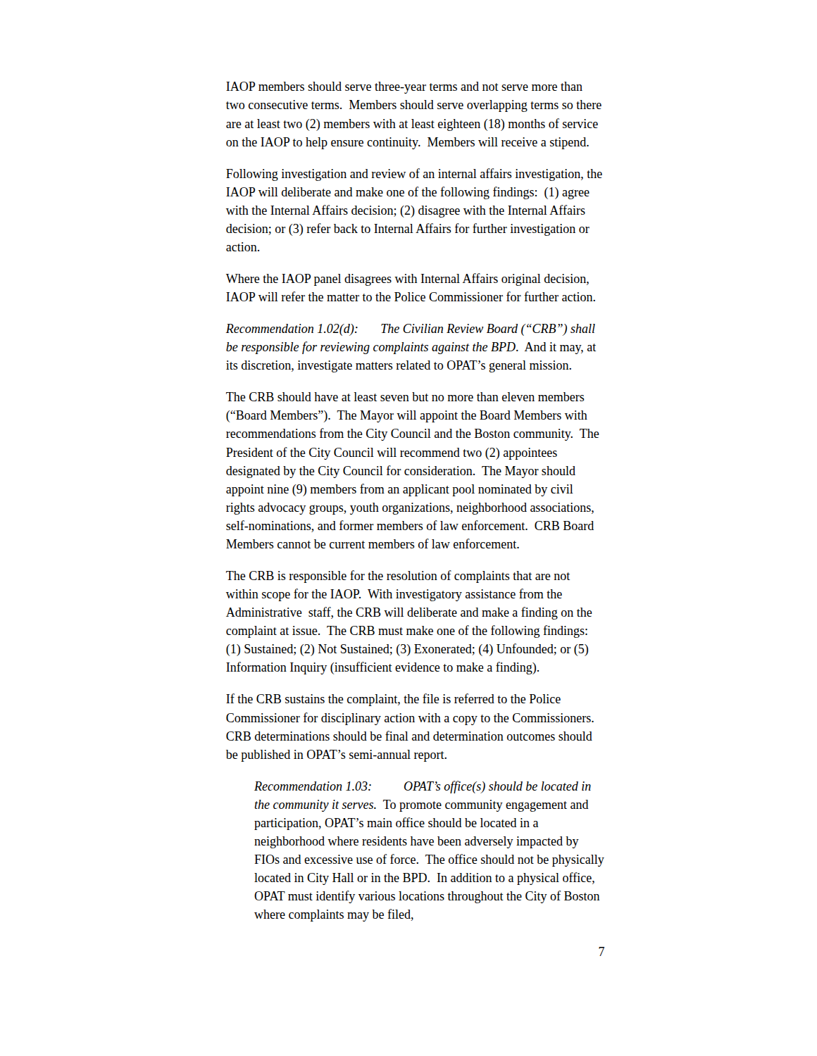IAOP members should serve three-year terms and not serve more than two consecutive terms. Members should serve overlapping terms so there are at least two (2) members with at least eighteen (18) months of service on the IAOP to help ensure continuity. Members will receive a stipend.
Following investigation and review of an internal affairs investigation, the IAOP will deliberate and make one of the following findings: (1) agree with the Internal Affairs decision; (2) disagree with the Internal Affairs decision; or (3) refer back to Internal Affairs for further investigation or action.
Where the IAOP panel disagrees with Internal Affairs original decision, IAOP will refer the matter to the Police Commissioner for further action.
Recommendation 1.02(d): The Civilian Review Board (“CRB”) shall be responsible for reviewing complaints against the BPD. And it may, at its discretion, investigate matters related to OPAT’s general mission.
The CRB should have at least seven but no more than eleven members (“Board Members”). The Mayor will appoint the Board Members with recommendations from the City Council and the Boston community. The President of the City Council will recommend two (2) appointees designated by the City Council for consideration. The Mayor should appoint nine (9) members from an applicant pool nominated by civil rights advocacy groups, youth organizations, neighborhood associations, self-nominations, and former members of law enforcement. CRB Board Members cannot be current members of law enforcement.
The CRB is responsible for the resolution of complaints that are not within scope for the IAOP. With investigatory assistance from the Administrative staff, the CRB will deliberate and make a finding on the complaint at issue. The CRB must make one of the following findings: (1) Sustained; (2) Not Sustained; (3) Exonerated; (4) Unfounded; or (5) Information Inquiry (insufficient evidence to make a finding).
If the CRB sustains the complaint, the file is referred to the Police Commissioner for disciplinary action with a copy to the Commissioners. CRB determinations should be final and determination outcomes should be published in OPAT’s semi-annual report.
Recommendation 1.03: OPAT’s office(s) should be located in the community it serves. To promote community engagement and participation, OPAT’s main office should be located in a neighborhood where residents have been adversely impacted by FIOs and excessive use of force. The office should not be physically located in City Hall or in the BPD. In addition to a physical office, OPAT must identify various locations throughout the City of Boston where complaints may be filed,
7